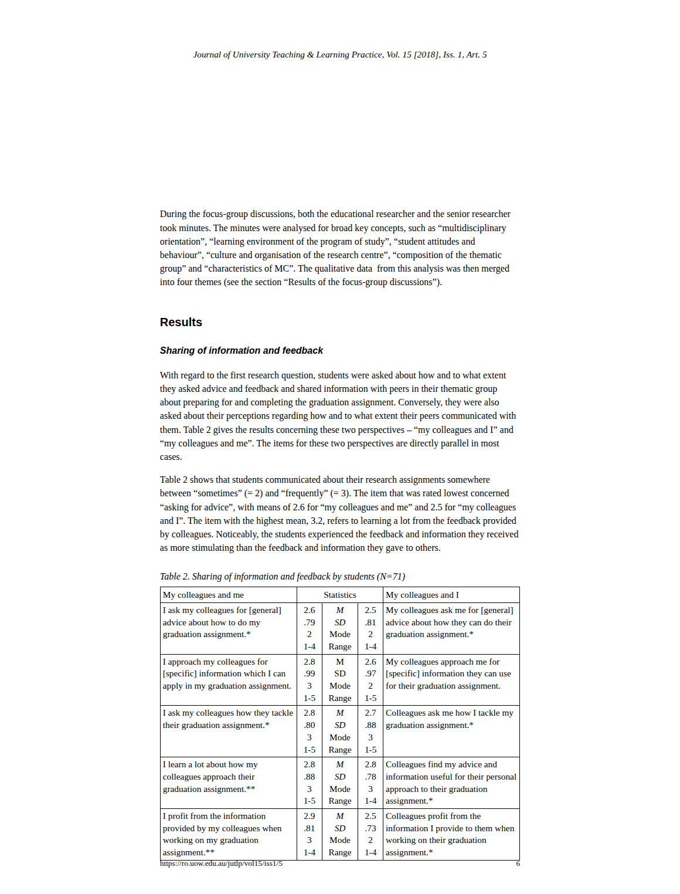Journal of University Teaching & Learning Practice, Vol. 15 [2018], Iss. 1, Art. 5
During the focus-group discussions, both the educational researcher and the senior researcher took minutes. The minutes were analysed for broad key concepts, such as “multidisciplinary orientation”, “learning environment of the program of study”, “student attitudes and behaviour”, “culture and organisation of the research centre”, “composition of the thematic group” and “characteristics of MC”. The qualitative data from this analysis was then merged into four themes (see the section “Results of the focus-group discussions”).
Results
Sharing of information and feedback
With regard to the first research question, students were asked about how and to what extent they asked advice and feedback and shared information with peers in their thematic group about preparing for and completing the graduation assignment. Conversely, they were also asked about their perceptions regarding how and to what extent their peers communicated with them. Table 2 gives the results concerning these two perspectives – “my colleagues and I” and “my colleagues and me”. The items for these two perspectives are directly parallel in most cases.
Table 2 shows that students communicated about their research assignments somewhere between “sometimes” (= 2) and “frequently” (= 3). The item that was rated lowest concerned “asking for advice”, with means of 2.6 for “my colleagues and me” and 2.5 for “my colleagues and I”. The item with the highest mean, 3.2, refers to learning a lot from the feedback provided by colleagues. Noticeably, the students experienced the feedback and information they received as more stimulating than the feedback and information they gave to others.
Table 2. Sharing of information and feedback by students (N=71)
| My colleagues and me | Statistics | My colleagues and I |
| I ask my colleagues for [general] advice about how to do my graduation assignment.* | 2.6 .79 2 1-4 | M SD Mode Range | 2.5 .81 2 1-4 | My colleagues ask me for [general] advice about how they can do their graduation assignment.* |
| I approach my colleagues for [specific] information which I can apply in my graduation assignment. | 2.8 .99 3 1-5 | M SD Mode Range | 2.6 .97 2 1-5 | My colleagues approach me for [specific] information they can use for their graduation assignment. |
| I ask my colleagues how they tackle their graduation assignment.* | 2.8 .80 3 1-5 | M SD Mode Range | 2.7 .88 3 1-5 | Colleagues ask me how I tackle my graduation assignment.* |
| I learn a lot about how my colleagues approach their graduation assignment.** | 2.8 .88 3 1-5 | M SD Mode Range | 2.8 .78 3 1-4 | Colleagues find my advice and information useful for their personal approach to their graduation assignment.* |
| I profit from the information provided by my colleagues when working on my graduation assignment.** | 2.9 .81 3 1-4 | M SD Mode Range | 2.5 .73 2 1-4 | Colleagues profit from the information I provide to them when working on their graduation assignment.* |
https://ro.uow.edu.au/jutlp/vol15/iss1/5 6